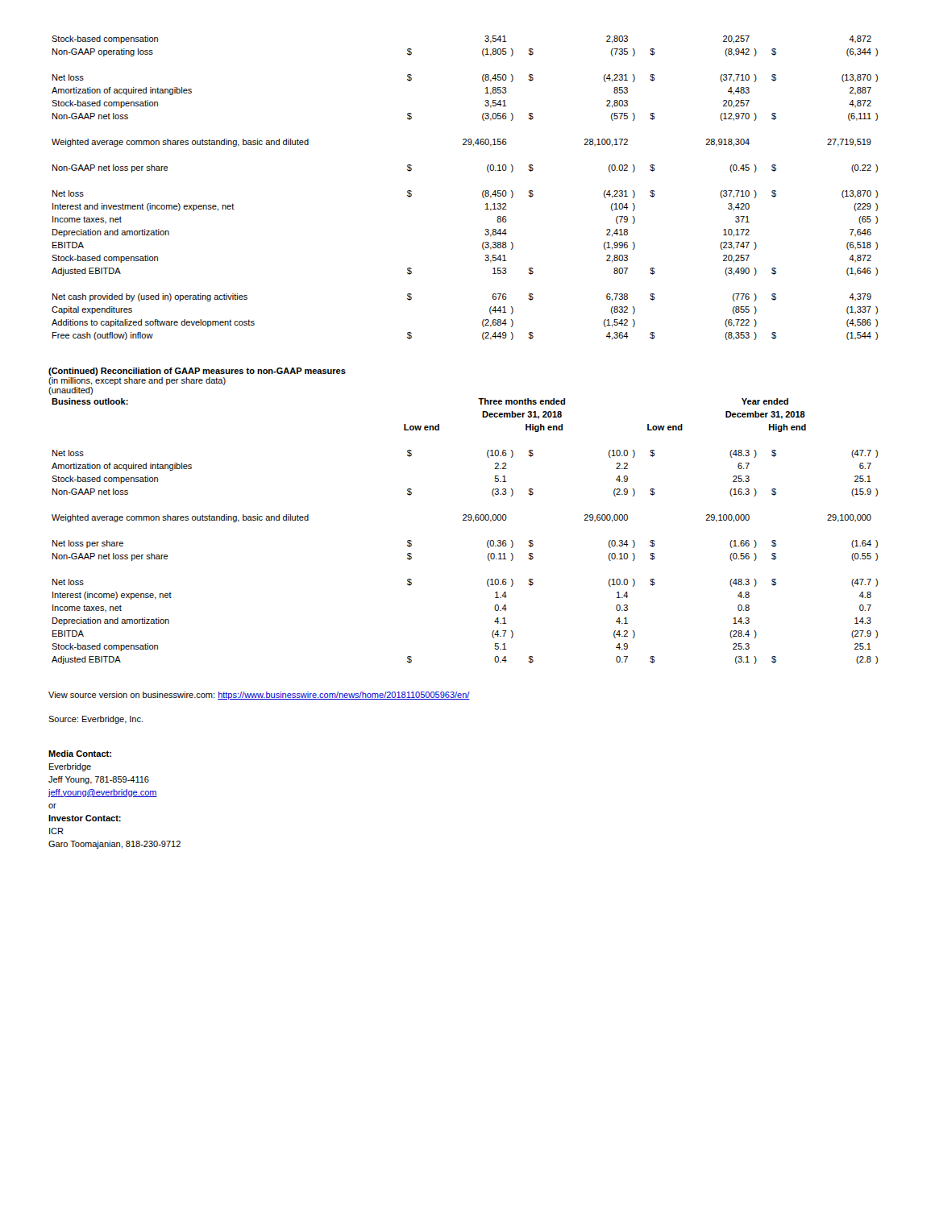| Stock-based compensation | | 3,541 | | | 2,803 | | | 20,257 | | | 4,872 | |
| Non-GAAP operating loss | $ | (1,805 | ) | $ | (735 | ) | $ | (8,942 | ) | $ | (6,344 | ) |
| Net loss | $ | (8,450 | ) | $ | (4,231 | ) | $ | (37,710 | ) | $ | (13,870 | ) |
| Amortization of acquired intangibles | | 1,853 | | | 853 | | | 4,483 | | | 2,887 | |
| Stock-based compensation | | 3,541 | | | 2,803 | | | 20,257 | | | 4,872 | |
| Non-GAAP net loss | $ | (3,056 | ) | $ | (575 | ) | $ | (12,970 | ) | $ | (6,111 | ) |
| Weighted average common shares outstanding, basic and diluted | | 29,460,156 | | | 28,100,172 | | | 28,918,304 | | | 27,719,519 | |
| Non-GAAP net loss per share | $ | (0.10 | ) | $ | (0.02 | ) | $ | (0.45 | ) | $ | (0.22 | ) |
| Net loss | $ | (8,450 | ) | $ | (4,231 | ) | $ | (37,710 | ) | $ | (13,870 | ) |
| Interest and investment (income) expense, net | | 1,132 | | | (104 | ) | | 3,420 | | | (229 | ) |
| Income taxes, net | | 86 | | | (79 | ) | | 371 | | | (65 | ) |
| Depreciation and amortization | | 3,844 | | | 2,418 | | | 10,172 | | | 7,646 | |
| EBITDA | | (3,388 | ) | | (1,996 | ) | | (23,747 | ) | | (6,518 | ) |
| Stock-based compensation | | 3,541 | | | 2,803 | | | 20,257 | | | 4,872 | |
| Adjusted EBITDA | $ | 153 | | $ | 807 | | $ | (3,490 | ) | $ | (1,646 | ) |
| Net cash provided by (used in) operating activities | $ | 676 | | $ | 6,738 | | $ | (776 | ) | $ | 4,379 | |
| Capital expenditures | | (441 | ) | | (832 | ) | | (855 | ) | | (1,337 | ) |
| Additions to capitalized software development costs | | (2,684 | ) | | (1,542 | ) | | (6,722 | ) | | (4,586 | ) |
| Free cash (outflow) inflow | $ | (2,449 | ) | $ | 4,364 | | $ | (8,353 | ) | $ | (1,544 | ) |
(Continued) Reconciliation of GAAP measures to non-GAAP measures
(in millions, except share and per share data)
(unaudited)
| Business outlook: | Three months ended | Year ended |
| | December 31, 2018 | December 31, 2018 |
| | Low end | High end | Low end | High end |
| Net loss | $ | (10.6 | ) | $ | (10.0 | ) | $ | (48.3 | ) | $ | (47.7 | ) |
| Amortization of acquired intangibles | | 2.2 | | | 2.2 | | | 6.7 | | | 6.7 | |
| Stock-based compensation | | 5.1 | | | 4.9 | | | 25.3 | | | 25.1 | |
| Non-GAAP net loss | $ | (3.3 | ) | $ | (2.9 | ) | $ | (16.3 | ) | $ | (15.9 | ) |
| Weighted average common shares outstanding, basic and diluted | | 29,600,000 | | | 29,600,000 | | | 29,100,000 | | | 29,100,000 | |
| Net loss per share | $ | (0.36 | ) | $ | (0.34 | ) | $ | (1.66 | ) | $ | (1.64 | ) |
| Non-GAAP net loss per share | $ | (0.11 | ) | $ | (0.10 | ) | $ | (0.56 | ) | $ | (0.55 | ) |
| Net loss | $ | (10.6 | ) | $ | (10.0 | ) | $ | (48.3 | ) | $ | (47.7 | ) |
| Interest (income) expense, net | | 1.4 | | | 1.4 | | | 4.8 | | | 4.8 | |
| Income taxes, net | | 0.4 | | | 0.3 | | | 0.8 | | | 0.7 | |
| Depreciation and amortization | | 4.1 | | | 4.1 | | | 14.3 | | | 14.3 | |
| EBITDA | | (4.7 | ) | | (4.2 | ) | | (28.4 | ) | | (27.9 | ) |
| Stock-based compensation | | 5.1 | | | 4.9 | | | 25.3 | | | 25.1 | |
| Adjusted EBITDA | $ | 0.4 | | $ | 0.7 | | $ | (3.1 | ) | $ | (2.8 | ) |
View source version on businesswire.com: https://www.businesswire.com/news/home/20181105005963/en/
Source: Everbridge, Inc.
Media Contact: Everbridge
Jeff Young, 781-859-4116
jeff.young@everbridge.com
or
Investor Contact: ICR
Garo Toomajanian, 818-230-9712